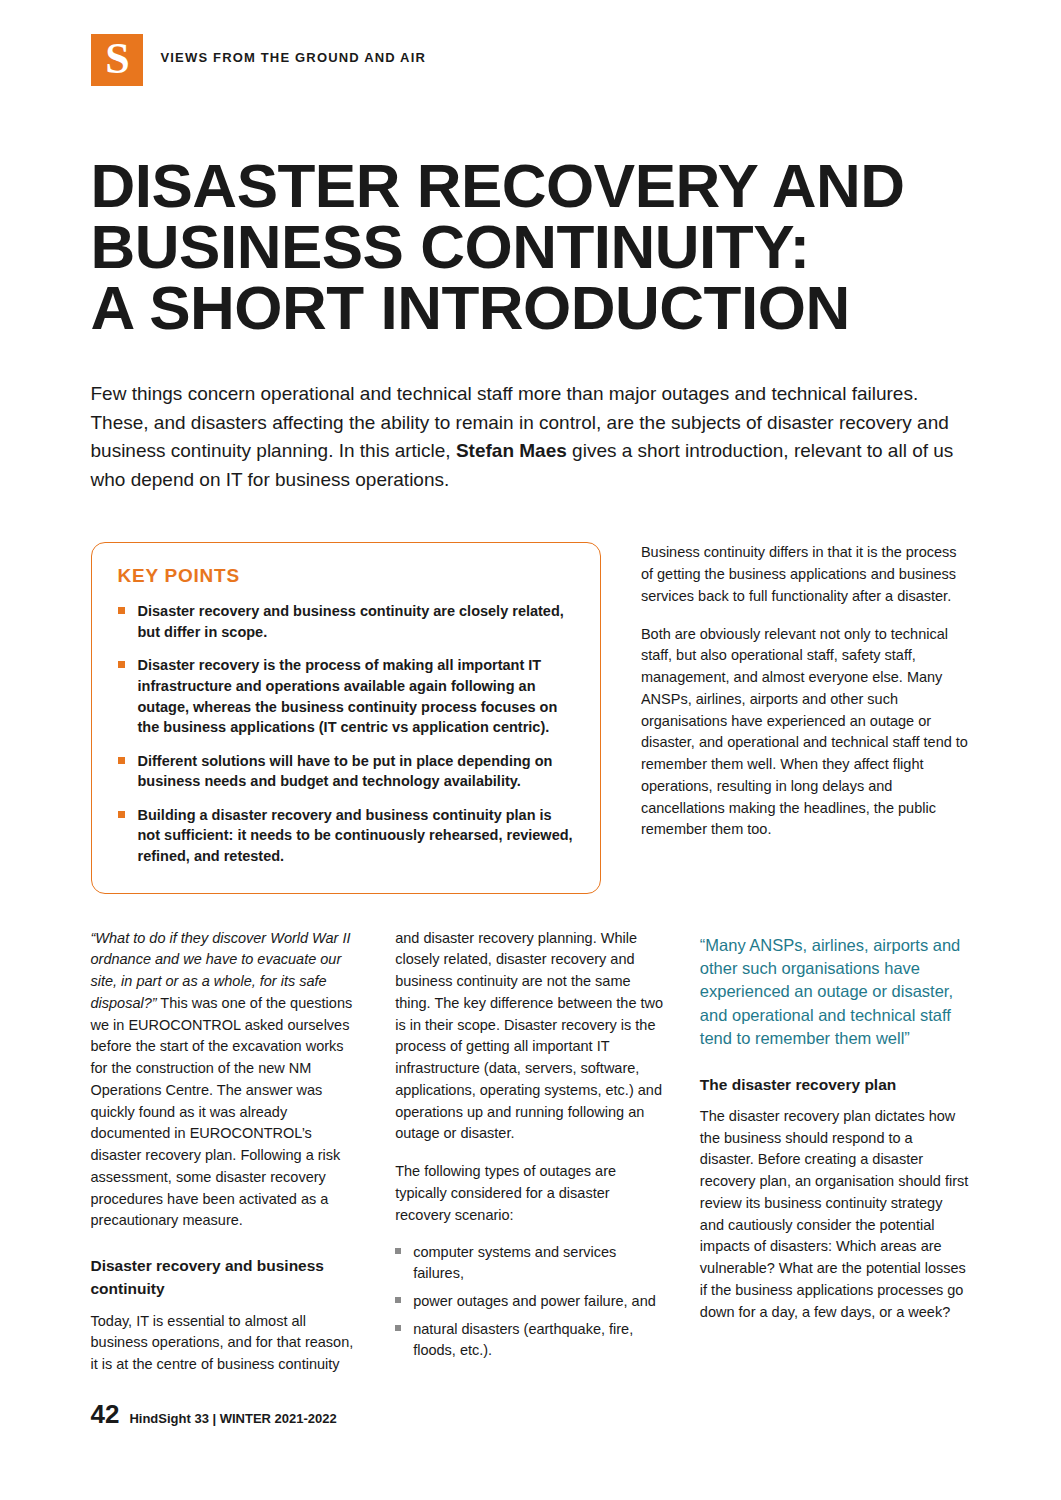Views from the ground and air
Disaster recovery and
business continuity:
a short introduction
Few things concern operational and technical staff more than major outages and technical failures. These, and disasters affecting the ability to remain in control, are the subjects of disaster recovery and business continuity planning. In this article, Stefan Maes gives a short introduction, relevant to all of us who depend on IT for business operations.
Key points
Disaster recovery and business continuity are closely related, but differ in scope.
Disaster recovery is the process of making all important IT infrastructure and operations available again following an outage, whereas the business continuity process focuses on the business applications (IT centric vs application centric).
Different solutions will have to be put in place depending on business needs and budget and technology availability.
Building a disaster recovery and business continuity plan is not sufficient: it needs to be continuously rehearsed, reviewed, refined, and retested.
Business continuity differs in that it is the process of getting the business applications and business services back to full functionality after a disaster.
Both are obviously relevant not only to technical staff, but also operational staff, safety staff, management, and almost everyone else. Many ANSPs, airlines, airports and other such organisations have experienced an outage or disaster, and operational and technical staff tend to remember them well. When they affect flight operations, resulting in long delays and cancellations making the headlines, the public remember them too.
“What to do if they discover World War II ordnance and we have to evacuate our site, in part or as a whole, for its safe disposal?” This was one of the questions we in EUROCONTROL asked ourselves before the start of the excavation works for the construction of the new NM Operations Centre. The answer was quickly found as it was already documented in EUROCONTROL’s disaster recovery plan. Following a risk assessment, some disaster recovery procedures have been activated as a precautionary measure.
Disaster recovery and business continuity
Today, IT is essential to almost all business operations, and for that reason, it is at the centre of business continuity
and disaster recovery planning. While closely related, disaster recovery and business continuity are not the same thing. The key difference between the two is in their scope. Disaster recovery is the process of getting all important IT infrastructure (data, servers, software, applications, operating systems, etc.) and operations up and running following an outage or disaster.
The following types of outages are typically considered for a disaster recovery scenario:
computer systems and services failures,
power outages and power failure, and
natural disasters (earthquake, fire, floods, etc.).
“Many ANSPs, airlines, airports and other such organisations have experienced an outage or disaster, and operational and technical staff tend to remember them well”
The disaster recovery plan
The disaster recovery plan dictates how the business should respond to a disaster. Before creating a disaster recovery plan, an organisation should first review its business continuity strategy and cautiously consider the potential impacts of disasters: Which areas are vulnerable? What are the potential losses if the business applications processes go down for a day, a few days, or a week?
42 HindSight 33 | WINTER 2021-2022